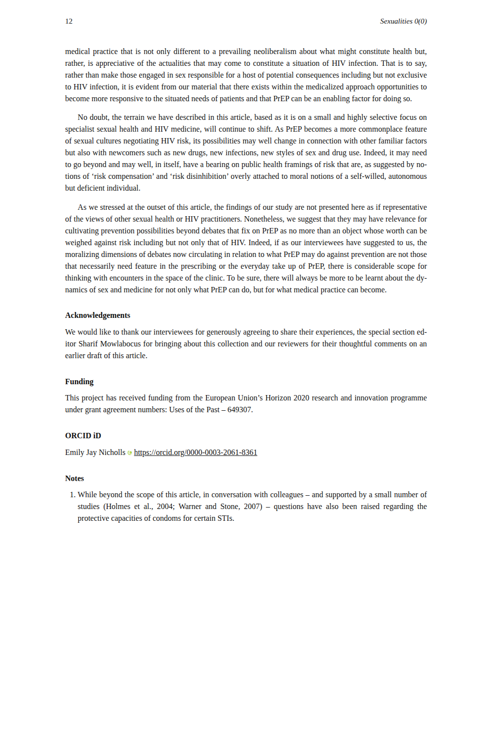12 Sexualities 0(0)
medical practice that is not only different to a prevailing neoliberalism about what might constitute health but, rather, is appreciative of the actualities that may come to constitute a situation of HIV infection. That is to say, rather than make those engaged in sex responsible for a host of potential consequences including but not exclusive to HIV infection, it is evident from our material that there exists within the medicalized approach opportunities to become more responsive to the situated needs of patients and that PrEP can be an enabling factor for doing so.
No doubt, the terrain we have described in this article, based as it is on a small and highly selective focus on specialist sexual health and HIV medicine, will continue to shift. As PrEP becomes a more commonplace feature of sexual cultures negotiating HIV risk, its possibilities may well change in connection with other familiar factors but also with newcomers such as new drugs, new infections, new styles of sex and drug use. Indeed, it may need to go beyond and may well, in itself, have a bearing on public health framings of risk that are, as suggested by notions of ‘risk compensation’ and ‘risk disinhibition’ overly attached to moral notions of a self-willed, autonomous but deficient individual.
As we stressed at the outset of this article, the findings of our study are not presented here as if representative of the views of other sexual health or HIV practitioners. Nonetheless, we suggest that they may have relevance for cultivating prevention possibilities beyond debates that fix on PrEP as no more than an object whose worth can be weighed against risk including but not only that of HIV. Indeed, if as our interviewees have suggested to us, the moralizing dimensions of debates now circulating in relation to what PrEP may do against prevention are not those that necessarily need feature in the prescribing or the everyday take up of PrEP, there is considerable scope for thinking with encounters in the space of the clinic. To be sure, there will always be more to be learnt about the dynamics of sex and medicine for not only what PrEP can do, but for what medical practice can become.
Acknowledgements
We would like to thank our interviewees for generously agreeing to share their experiences, the special section editor Sharif Mowlabocus for bringing about this collection and our reviewers for their thoughtful comments on an earlier draft of this article.
Funding
This project has received funding from the European Union’s Horizon 2020 research and innovation programme under grant agreement numbers: Uses of the Past – 649307.
ORCID iD
Emily Jay Nicholls iD https://orcid.org/0000-0003-2061-8361
Notes
While beyond the scope of this article, in conversation with colleagues – and supported by a small number of studies (Holmes et al., 2004; Warner and Stone, 2007) – questions have also been raised regarding the protective capacities of condoms for certain STIs.